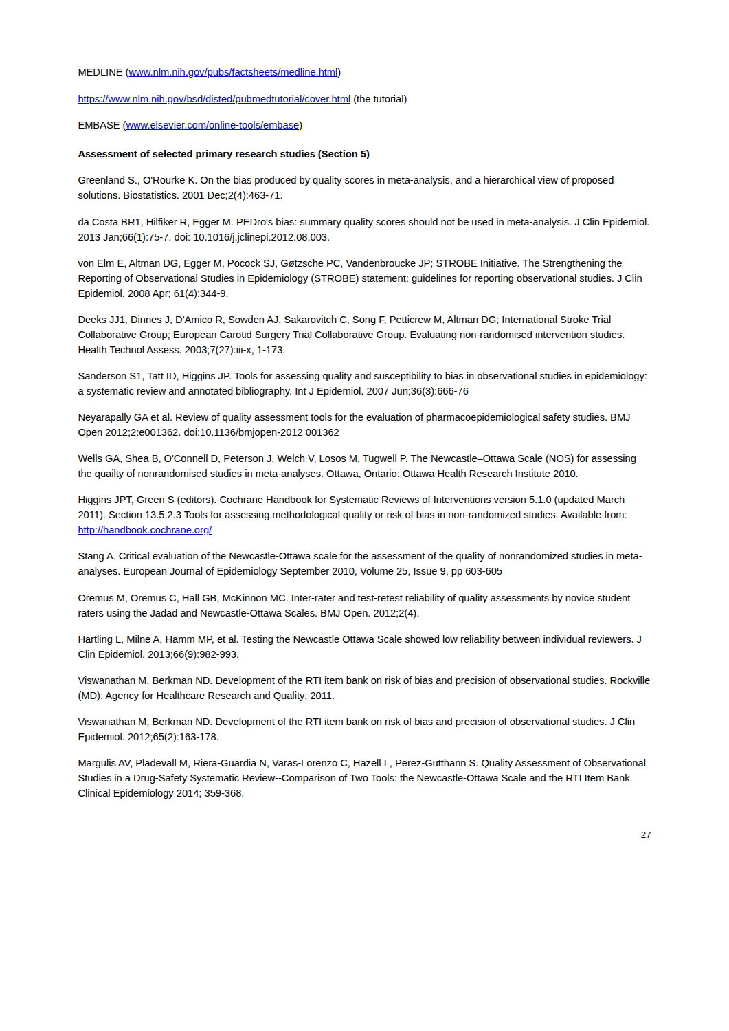MEDLINE (www.nlm.nih.gov/pubs/factsheets/medline.html)
https://www.nlm.nih.gov/bsd/disted/pubmedtutorial/cover.html (the tutorial)
EMBASE (www.elsevier.com/online-tools/embase)
Assessment of selected primary research studies (Section 5)
Greenland S., O'Rourke K. On the bias produced by quality scores in meta-analysis, and a hierarchical view of proposed solutions. Biostatistics. 2001 Dec;2(4):463-71.
da Costa BR1, Hilfiker R, Egger M. PEDro's bias: summary quality scores should not be used in meta-analysis. J Clin Epidemiol. 2013 Jan;66(1):75-7. doi: 10.1016/j.jclinepi.2012.08.003.
von Elm E, Altman DG, Egger M, Pocock SJ, Gøtzsche PC, Vandenbroucke JP; STROBE Initiative. The Strengthening the Reporting of Observational Studies in Epidemiology (STROBE) statement: guidelines for reporting observational studies. J Clin Epidemiol. 2008 Apr; 61(4):344-9.
Deeks JJ1, Dinnes J, D'Amico R, Sowden AJ, Sakarovitch C, Song F, Petticrew M, Altman DG; International Stroke Trial Collaborative Group; European Carotid Surgery Trial Collaborative Group. Evaluating non-randomised intervention studies. Health Technol Assess. 2003;7(27):iii-x, 1-173.
Sanderson S1, Tatt ID, Higgins JP. Tools for assessing quality and susceptibility to bias in observational studies in epidemiology: a systematic review and annotated bibliography. Int J Epidemiol. 2007 Jun;36(3):666-76
Neyarapally GA et al. Review of quality assessment tools for the evaluation of pharmacoepidemiological safety studies. BMJ Open 2012;2:e001362. doi:10.1136/bmjopen-2012 001362
Wells GA, Shea B, O'Connell D, Peterson J, Welch V, Losos M, Tugwell P. The Newcastle–Ottawa Scale (NOS) for assessing the quailty of nonrandomised studies in meta-analyses. Ottawa, Ontario: Ottawa Health Research Institute 2010.
Higgins JPT, Green S (editors). Cochrane Handbook for Systematic Reviews of Interventions version 5.1.0 (updated March 2011). Section 13.5.2.3 Tools for assessing methodological quality or risk of bias in non-randomized studies. Available from: http://handbook.cochrane.org/
Stang A. Critical evaluation of the Newcastle-Ottawa scale for the assessment of the quality of nonrandomized studies in meta-analyses. European Journal of Epidemiology September 2010, Volume 25, Issue 9, pp 603-605
Oremus M, Oremus C, Hall GB, McKinnon MC. Inter-rater and test-retest reliability of quality assessments by novice student raters using the Jadad and Newcastle-Ottawa Scales. BMJ Open. 2012;2(4).
Hartling L, Milne A, Hamm MP, et al. Testing the Newcastle Ottawa Scale showed low reliability between individual reviewers. J Clin Epidemiol. 2013;66(9):982-993.
Viswanathan M, Berkman ND. Development of the RTI item bank on risk of bias and precision of observational studies. Rockville (MD): Agency for Healthcare Research and Quality; 2011.
Viswanathan M, Berkman ND. Development of the RTI item bank on risk of bias and precision of observational studies. J Clin Epidemiol. 2012;65(2):163-178.
Margulis AV, Pladevall M, Riera-Guardia N, Varas-Lorenzo C, Hazell L, Perez-Gutthann S. Quality Assessment of Observational Studies in a Drug-Safety Systematic Review--Comparison of Two Tools: the Newcastle-Ottawa Scale and the RTI Item Bank. Clinical Epidemiology 2014; 359-368.
27